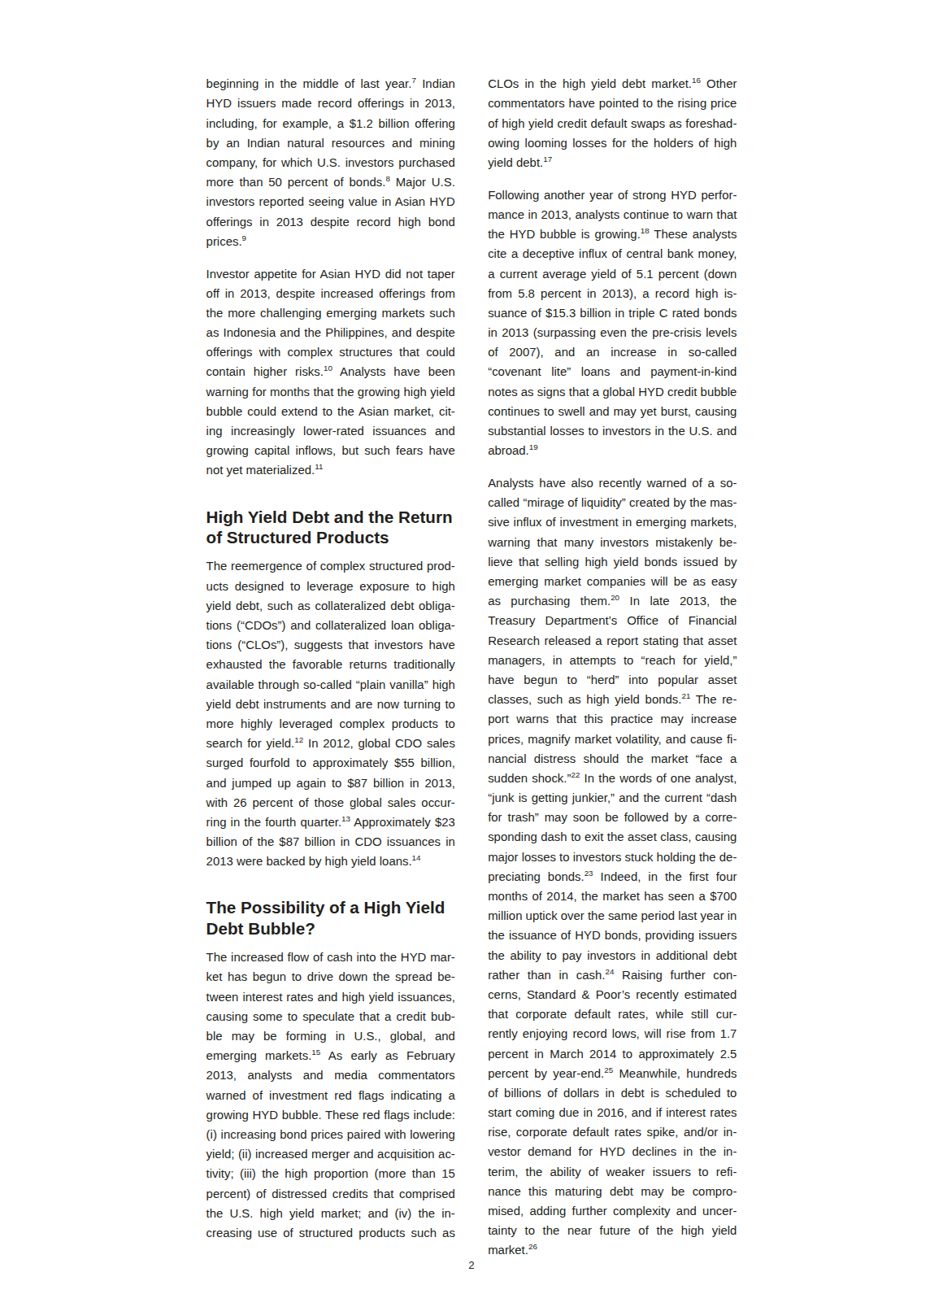beginning in the middle of last year.7 Indian HYD issuers made record offerings in 2013, including, for example, a $1.2 billion offering by an Indian natural resources and mining company, for which U.S. investors purchased more than 50 percent of bonds.8 Major U.S. investors reported seeing value in Asian HYD offerings in 2013 despite record high bond prices.9
Investor appetite for Asian HYD did not taper off in 2013, despite increased offerings from the more challenging emerging markets such as Indonesia and the Philippines, and despite offerings with complex structures that could contain higher risks.10 Analysts have been warning for months that the growing high yield bubble could extend to the Asian market, citing increasingly lower-rated issuances and growing capital inflows, but such fears have not yet materialized.11
High Yield Debt and the Return of Structured Products
The reemergence of complex structured products designed to leverage exposure to high yield debt, such as collateralized debt obligations (“CDOs”) and collateralized loan obligations (“CLOs”), suggests that investors have exhausted the favorable returns traditionally available through so-called “plain vanilla” high yield debt instruments and are now turning to more highly leveraged complex products to search for yield.12 In 2012, global CDO sales surged fourfold to approximately $55 billion, and jumped up again to $87 billion in 2013, with 26 percent of those global sales occurring in the fourth quarter.13 Approximately $23 billion of the $87 billion in CDO issuances in 2013 were backed by high yield loans.14
The Possibility of a High Yield Debt Bubble?
The increased flow of cash into the HYD market has begun to drive down the spread between interest rates and high yield issuances, causing some to speculate that a credit bubble may be forming in U.S., global, and emerging markets.15 As early as February 2013, analysts and media commentators warned of investment red flags indicating a growing HYD bubble. These red flags include: (i) increasing bond prices paired with lowering yield; (ii) increased merger and acquisition activity; (iii) the high proportion (more than 15 percent) of distressed credits that comprised the U.S. high yield market; and (iv) the increasing use of structured products such as CLOs in the high yield debt market.16 Other commentators have pointed to the rising price of high yield credit default swaps as foreshadowing looming losses for the holders of high yield debt.17
Following another year of strong HYD performance in 2013, analysts continue to warn that the HYD bubble is growing.18 These analysts cite a deceptive influx of central bank money, a current average yield of 5.1 percent (down from 5.8 percent in 2013), a record high issuance of $15.3 billion in triple C rated bonds in 2013 (surpassing even the pre-crisis levels of 2007), and an increase in so-called “covenant lite” loans and payment-in-kind notes as signs that a global HYD credit bubble continues to swell and may yet burst, causing substantial losses to investors in the U.S. and abroad.19
Analysts have also recently warned of a so-called “mirage of liquidity” created by the massive influx of investment in emerging markets, warning that many investors mistakenly believe that selling high yield bonds issued by emerging market companies will be as easy as purchasing them.20 In late 2013, the Treasury Department’s Office of Financial Research released a report stating that asset managers, in attempts to “reach for yield,” have begun to “herd” into popular asset classes, such as high yield bonds.21 The report warns that this practice may increase prices, magnify market volatility, and cause financial distress should the market “face a sudden shock.”22 In the words of one analyst, “junk is getting junkier,” and the current “dash for trash” may soon be followed by a corresponding dash to exit the asset class, causing major losses to investors stuck holding the depreciating bonds.23 Indeed, in the first four months of 2014, the market has seen a $700 million uptick over the same period last year in the issuance of HYD bonds, providing issuers the ability to pay investors in additional debt rather than in cash.24 Raising further concerns, Standard & Poor’s recently estimated that corporate default rates, while still currently enjoying record lows, will rise from 1.7 percent in March 2014 to approximately 2.5 percent by year-end.25 Meanwhile, hundreds of billions of dollars in debt is scheduled to start coming due in 2016, and if interest rates rise, corporate default rates spike, and/or investor demand for HYD declines in the interim, the ability of weaker issuers to refinance this maturing debt may be compromised, adding further complexity and uncertainty to the near future of the high yield market.26
2